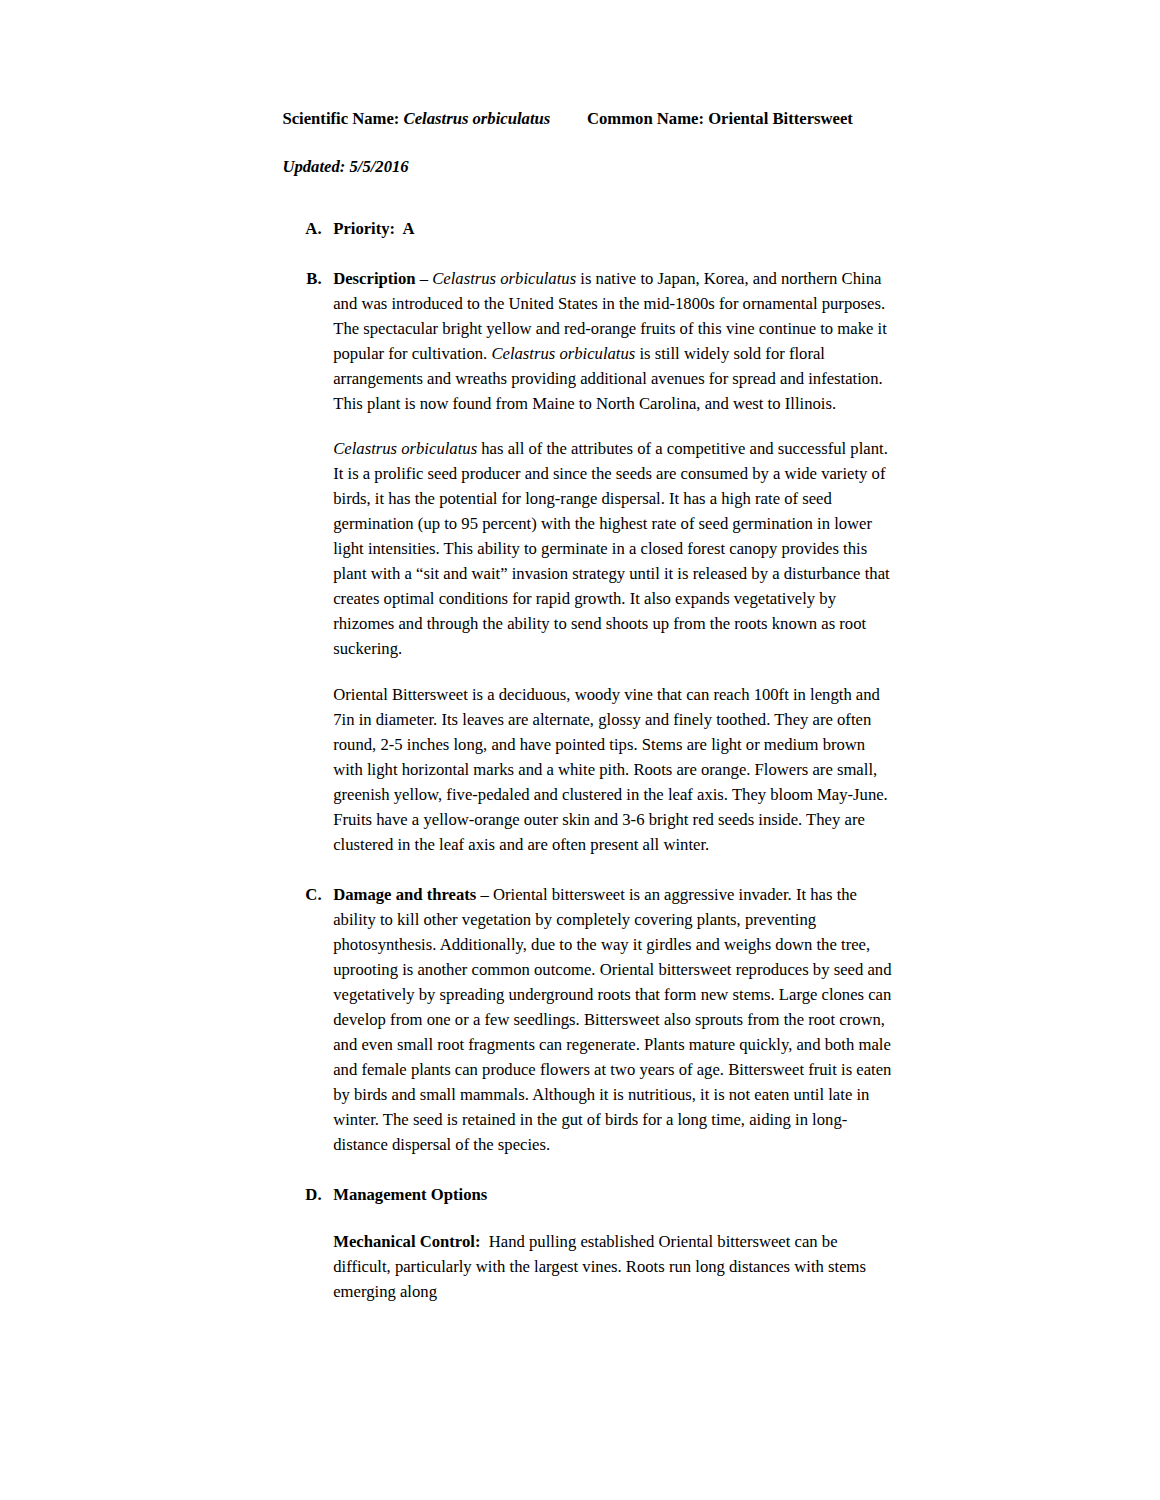Scientific Name: Celastrus orbiculatus Common Name: Oriental Bittersweet
Updated: 5/5/2016
Priority: A
Description – Celastrus orbiculatus is native to Japan, Korea, and northern China and was introduced to the United States in the mid-1800s for ornamental purposes. The spectacular bright yellow and red-orange fruits of this vine continue to make it popular for cultivation. Celastrus orbiculatus is still widely sold for floral arrangements and wreaths providing additional avenues for spread and infestation. This plant is now found from Maine to North Carolina, and west to Illinois.
Celastrus orbiculatus has all of the attributes of a competitive and successful plant. It is a prolific seed producer and since the seeds are consumed by a wide variety of birds, it has the potential for long-range dispersal. It has a high rate of seed germination (up to 95 percent) with the highest rate of seed germination in lower light intensities. This ability to germinate in a closed forest canopy provides this plant with a “sit and wait” invasion strategy until it is released by a disturbance that creates optimal conditions for rapid growth. It also expands vegetatively by rhizomes and through the ability to send shoots up from the roots known as root suckering.
Oriental Bittersweet is a deciduous, woody vine that can reach 100ft in length and 7in in diameter. Its leaves are alternate, glossy and finely toothed. They are often round, 2-5 inches long, and have pointed tips. Stems are light or medium brown with light horizontal marks and a white pith. Roots are orange. Flowers are small, greenish yellow, five-pedaled and clustered in the leaf axis. They bloom May-June. Fruits have a yellow-orange outer skin and 3-6 bright red seeds inside. They are clustered in the leaf axis and are often present all winter.
Damage and threats – Oriental bittersweet is an aggressive invader. It has the ability to kill other vegetation by completely covering plants, preventing photosynthesis. Additionally, due to the way it girdles and weighs down the tree, uprooting is another common outcome. Oriental bittersweet reproduces by seed and vegetatively by spreading underground roots that form new stems. Large clones can develop from one or a few seedlings. Bittersweet also sprouts from the root crown, and even small root fragments can regenerate. Plants mature quickly, and both male and female plants can produce flowers at two years of age. Bittersweet fruit is eaten by birds and small mammals. Although it is nutritious, it is not eaten until late in winter. The seed is retained in the gut of birds for a long time, aiding in long-distance dispersal of the species.
Management Options
Mechanical Control: Hand pulling established Oriental bittersweet can be difficult, particularly with the largest vines. Roots run long distances with stems emerging along